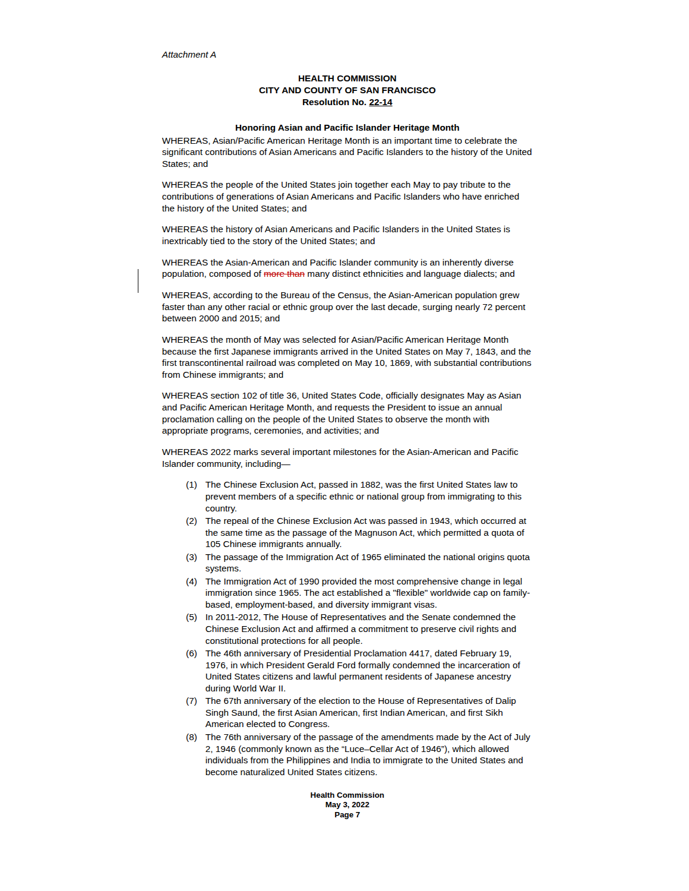Attachment A
HEALTH COMMISSION
CITY AND COUNTY OF SAN FRANCISCO
Resolution No. 22-14
Honoring Asian and Pacific Islander Heritage Month
WHEREAS, Asian/Pacific American Heritage Month is an important time to celebrate the significant contributions of Asian Americans and Pacific Islanders to the history of the United States; and
WHEREAS the people of the United States join together each May to pay tribute to the contributions of generations of Asian Americans and Pacific Islanders who have enriched the history of the United States; and
WHEREAS the history of Asian Americans and Pacific Islanders in the United States is inextricably tied to the story of the United States; and
WHEREAS the Asian-American and Pacific Islander community is an inherently diverse population, composed of more than many distinct ethnicities and language dialects; and
WHEREAS, according to the Bureau of the Census, the Asian-American population grew faster than any other racial or ethnic group over the last decade, surging nearly 72 percent between 2000 and 2015; and
WHEREAS the month of May was selected for Asian/Pacific American Heritage Month because the first Japanese immigrants arrived in the United States on May 7, 1843, and the first transcontinental railroad was completed on May 10, 1869, with substantial contributions from Chinese immigrants; and
WHEREAS section 102 of title 36, United States Code, officially designates May as Asian and Pacific American Heritage Month, and requests the President to issue an annual proclamation calling on the people of the United States to observe the month with appropriate programs, ceremonies, and activities; and
WHEREAS 2022 marks several important milestones for the Asian-American and Pacific Islander community, including—
The Chinese Exclusion Act, passed in 1882, was the first United States law to prevent members of a specific ethnic or national group from immigrating to this country.
The repeal of the Chinese Exclusion Act was passed in 1943, which occurred at the same time as the passage of the Magnuson Act, which permitted a quota of 105 Chinese immigrants annually.
The passage of the Immigration Act of 1965 eliminated the national origins quota systems.
The Immigration Act of 1990 provided the most comprehensive change in legal immigration since 1965. The act established a "flexible" worldwide cap on family-based, employment-based, and diversity immigrant visas.
In 2011-2012, The House of Representatives and the Senate condemned the Chinese Exclusion Act and affirmed a commitment to preserve civil rights and constitutional protections for all people.
The 46th anniversary of Presidential Proclamation 4417, dated February 19, 1976, in which President Gerald Ford formally condemned the incarceration of United States citizens and lawful permanent residents of Japanese ancestry during World War II.
The 67th anniversary of the election to the House of Representatives of Dalip Singh Saund, the first Asian American, first Indian American, and first Sikh American elected to Congress.
The 76th anniversary of the passage of the amendments made by the Act of July 2, 1946 (commonly known as the “Luce–Cellar Act of 1946”), which allowed individuals from the Philippines and India to immigrate to the United States and become naturalized United States citizens.
Health Commission
May 3, 2022
Page 7